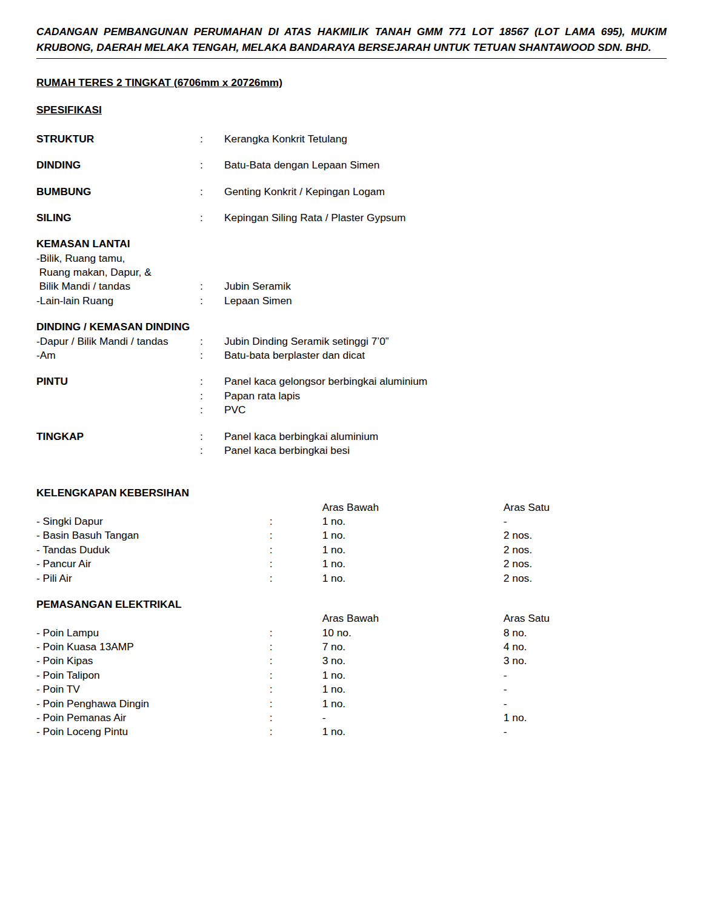CADANGAN PEMBANGUNAN PERUMAHAN DI ATAS HAKMILIK TANAH GMM 771 LOT 18567 (LOT LAMA 695), MUKIM KRUBONG, DAERAH MELAKA TENGAH, MELAKA BANDARAYA BERSEJARAH UNTUK TETUAN SHANTAWOOD SDN. BHD.
RUMAH TERES 2 TINGKAT (6706mm x 20726mm)
SPESIFIKASI
| STRUKTUR | : | Kerangka Konkrit Tetulang |
| DINDING | : | Batu-Bata dengan Lepaan Simen |
| BUMBUNG | : | Genting Konkrit / Kepingan Logam |
| SILING | : | Kepingan Siling Rata / Plaster Gypsum |
| KEMASAN LANTAI | | |
| -Bilik, Ruang tamu, | | |
| Ruang makan, Dapur, & | | |
| Bilik Mandi / tandas | : | Jubin Seramik |
| -Lain-lain Ruang | : | Lepaan Simen |
| DINDING / KEMASAN DINDING | | |
| -Dapur / Bilik Mandi / tandas | : | Jubin Dinding Seramik setinggi 7’0” |
| -Am | : | Batu-bata berplaster dan dicat |
| PINTU | : | Panel kaca gelongsor berbingkai aluminium |
| | : | Papan rata lapis |
| | : | PVC |
| TINGKAP | : | Panel kaca berbingkai aluminium |
| | : | Panel kaca berbingkai besi |
| KELENGKAPAN KEBERSIHAN |
| | | Aras Bawah | Aras Satu |
| - Singki Dapur | : | 1 no. | - |
| - Basin Basuh Tangan | : | 1 no. | 2 nos. |
| - Tandas Duduk | : | 1 no. | 2 nos. |
| - Pancur Air | : | 1 no. | 2 nos. |
| - Pili Air | : | 1 no. | 2 nos. |
| PEMASANGAN ELEKTRIKAL |
| | | Aras Bawah | Aras Satu |
| - Poin Lampu | : | 10 no. | 8 no. |
| - Poin Kuasa 13AMP | : | 7 no. | 4 no. |
| - Poin Kipas | : | 3 no. | 3 no. |
| - Poin Talipon | : | 1 no. | - |
| - Poin TV | : | 1 no. | - |
| - Poin Penghawa Dingin | : | 1 no. | - |
| - Poin Pemanas Air | : | - | 1 no. |
| - Poin Loceng Pintu | : | 1 no. | - |